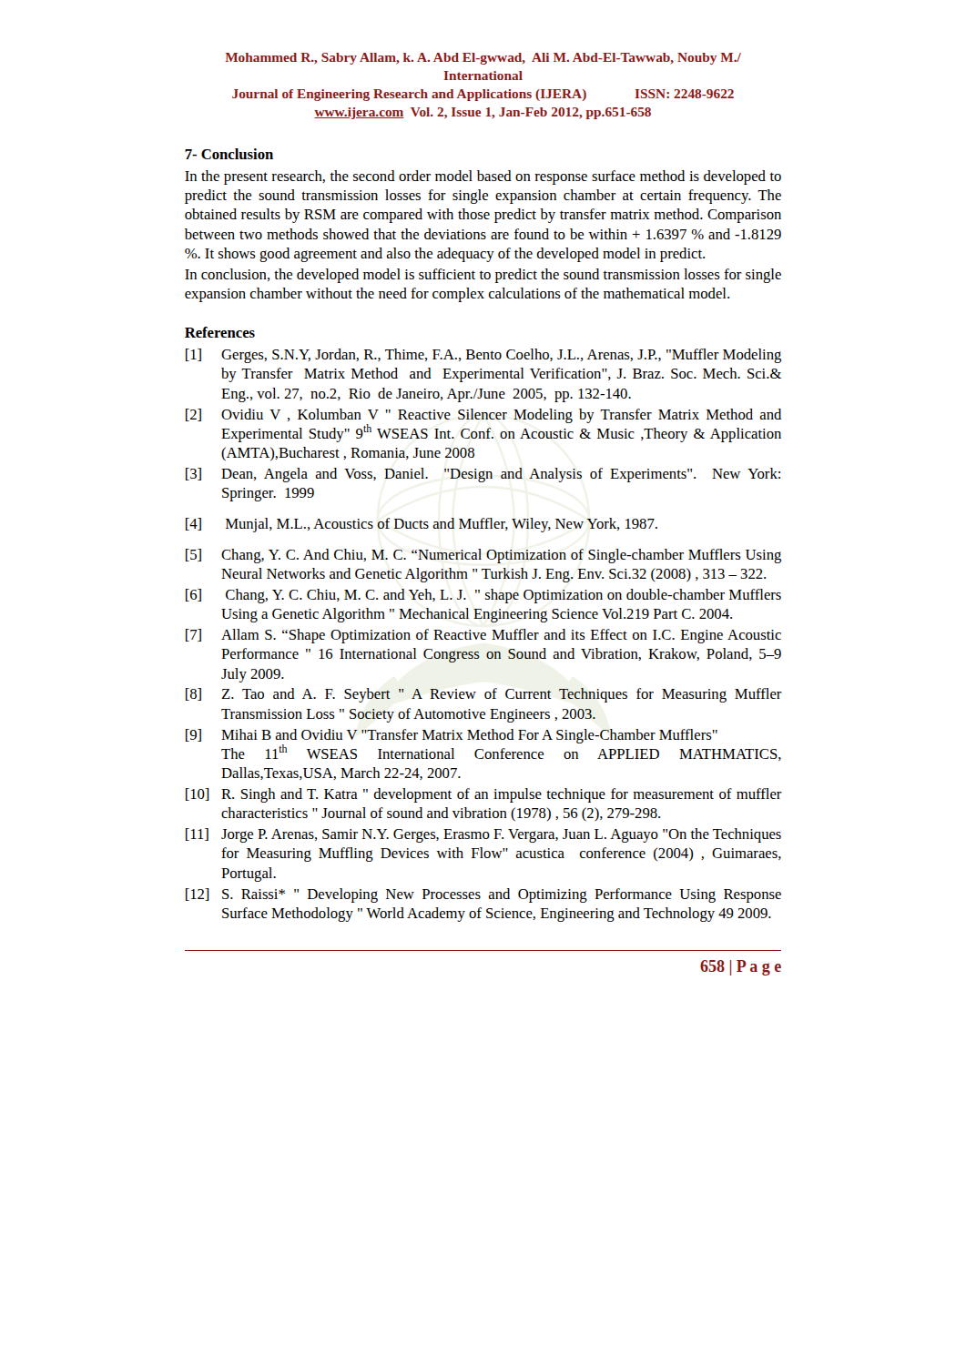Mohammed R., Sabry Allam, k. A. Abd El-gwwad, Ali M. Abd-El-Tawwab, Nouby M./ International Journal of Engineering Research and Applications (IJERA) ISSN: 2248-9622 www.ijera.com Vol. 2, Issue 1, Jan-Feb 2012, pp.651-658
7- Conclusion
In the present research, the second order model based on response surface method is developed to predict the sound transmission losses for single expansion chamber at certain frequency. The obtained results by RSM are compared with those predict by transfer matrix method. Comparison between two methods showed that the deviations are found to be within + 1.6397 % and -1.8129 %. It shows good agreement and also the adequacy of the developed model in predict.
In conclusion, the developed model is sufficient to predict the sound transmission losses for single expansion chamber without the need for complex calculations of the mathematical model.
References
[1] Gerges, S.N.Y, Jordan, R., Thime, F.A., Bento Coelho, J.L., Arenas, J.P., "Muffler Modeling by Transfer Matrix Method and Experimental Verification", J. Braz. Soc. Mech. Sci.& Eng., vol. 27, no.2, Rio de Janeiro, Apr./June 2005, pp. 132-140.
[2] Ovidiu V , Kolumban V " Reactive Silencer Modeling by Transfer Matrix Method and Experimental Study" 9th WSEAS Int. Conf. on Acoustic & Music ,Theory & Application (AMTA),Bucharest , Romania, June 2008
[3] Dean, Angela and Voss, Daniel. "Design and Analysis of Experiments". New York: Springer. 1999
[4] Munjal, M.L., Acoustics of Ducts and Muffler, Wiley, New York, 1987.
[5] Chang, Y. C. And Chiu, M. C. “Numerical Optimization of Single-chamber Mufflers Using Neural Networks and Genetic Algorithm " Turkish J. Eng. Env. Sci.32 (2008) , 313 – 322.
[6] Chang, Y. C. Chiu, M. C. and Yeh, L. J. " shape Optimization on double-chamber Mufflers Using a Genetic Algorithm " Mechanical Engineering Science Vol.219 Part C. 2004.
[7] Allam S. “Shape Optimization of Reactive Muffler and its Effect on I.C. Engine Acoustic Performance " 16 International Congress on Sound and Vibration, Krakow, Poland, 5–9 July 2009.
[8] Z. Tao and A. F. Seybert " A Review of Current Techniques for Measuring Muffler Transmission Loss " Society of Automotive Engineers , 2003.
[9] Mihai B and Ovidiu V "Transfer Matrix Method For A Single-Chamber Mufflers"
The 11th WSEAS International Conference on APPLIED MATHMATICS, Dallas,Texas,USA, March 22-24, 2007.
[10] R. Singh and T. Katra " development of an impulse technique for measurement of muffler characteristics " Journal of sound and vibration (1978) , 56 (2), 279-298.
[11] Jorge P. Arenas, Samir N.Y. Gerges, Erasmo F. Vergara, Juan L. Aguayo "On the Techniques for Measuring Muffling Devices with Flow" acustica conference (2004) , Guimaraes, Portugal.
[12] S. Raissi* " Developing New Processes and Optimizing Performance Using Response Surface Methodology " World Academy of Science, Engineering and Technology 49 2009.
658 | P a g e